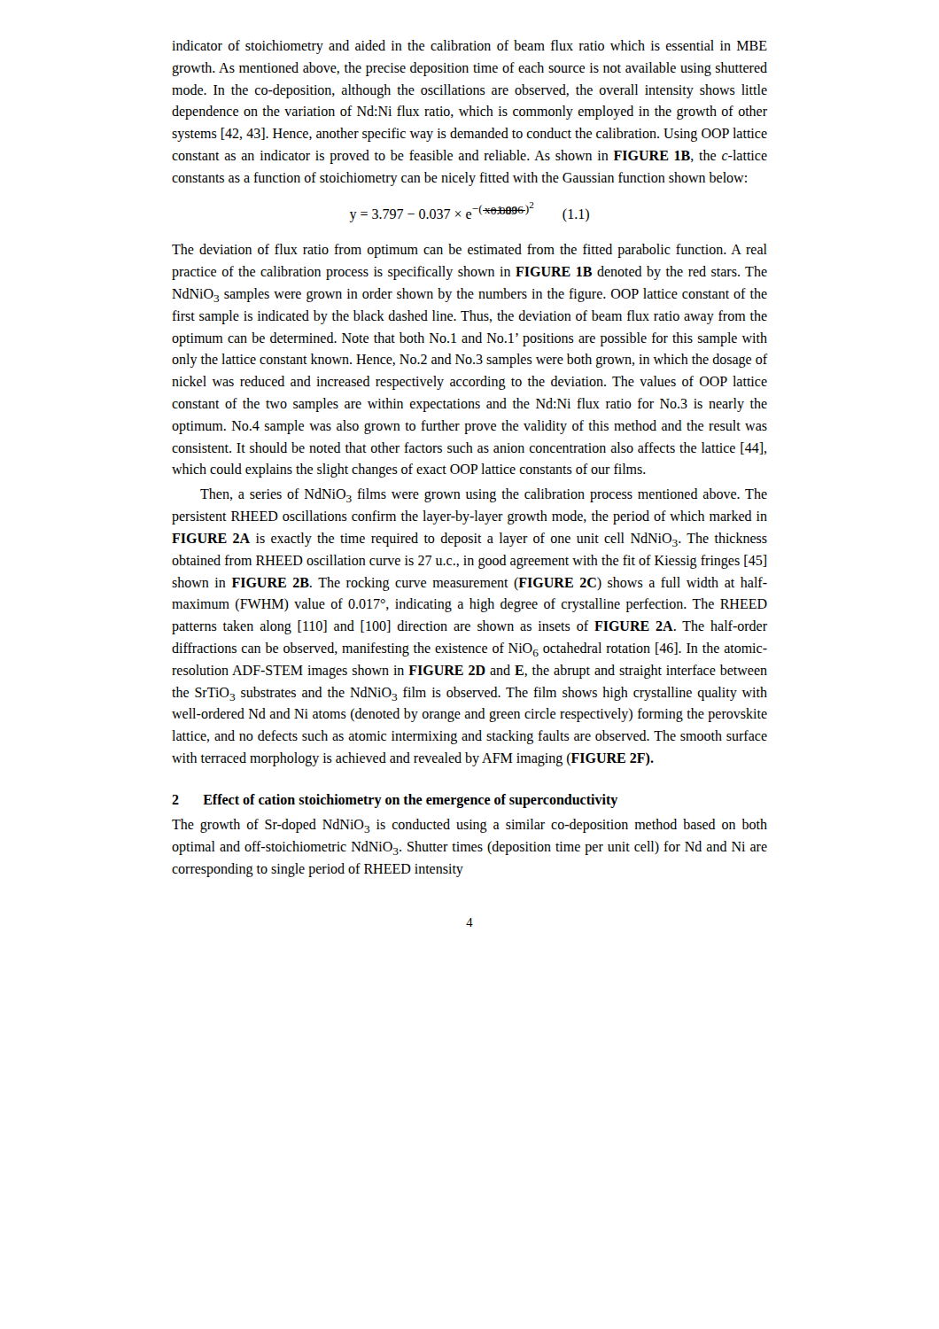indicator of stoichiometry and aided in the calibration of beam flux ratio which is essential in MBE growth. As mentioned above, the precise deposition time of each source is not available using shuttered mode. In the co-deposition, although the oscillations are observed, the overall intensity shows little dependence on the variation of Nd:Ni flux ratio, which is commonly employed in the growth of other systems [42, 43]. Hence, another specific way is demanded to conduct the calibration. Using OOP lattice constant as an indicator is proved to be feasible and reliable. As shown in FIGURE 1B, the c-lattice constants as a function of stoichiometry can be nicely fitted with the Gaussian function shown below:
y = 3.797 − 0.037 × e−(x−1.0060.083)2(1.1)
The deviation of flux ratio from optimum can be estimated from the fitted parabolic function. A real practice of the calibration process is specifically shown in FIGURE 1B denoted by the red stars. The NdNiO3 samples were grown in order shown by the numbers in the figure. OOP lattice constant of the first sample is indicated by the black dashed line. Thus, the deviation of beam flux ratio away from the optimum can be determined. Note that both No.1 and No.1’ positions are possible for this sample with only the lattice constant known. Hence, No.2 and No.3 samples were both grown, in which the dosage of nickel was reduced and increased respectively according to the deviation. The values of OOP lattice constant of the two samples are within expectations and the Nd:Ni flux ratio for No.3 is nearly the optimum. No.4 sample was also grown to further prove the validity of this method and the result was consistent. It should be noted that other factors such as anion concentration also affects the lattice [44], which could explains the slight changes of exact OOP lattice constants of our films.
Then, a series of NdNiO3 films were grown using the calibration process mentioned above. The persistent RHEED oscillations confirm the layer-by-layer growth mode, the period of which marked in FIGURE 2A is exactly the time required to deposit a layer of one unit cell NdNiO3. The thickness obtained from RHEED oscillation curve is 27 u.c., in good agreement with the fit of Kiessig fringes [45] shown in FIGURE 2B. The rocking curve measurement (FIGURE 2C) shows a full width at half-maximum (FWHM) value of 0.017°, indicating a high degree of crystalline perfection. The RHEED patterns taken along [110] and [100] direction are shown as insets of FIGURE 2A. The half-order diffractions can be observed, manifesting the existence of NiO6 octahedral rotation [46]. In the atomic-resolution ADF-STEM images shown in FIGURE 2D and E, the abrupt and straight interface between the SrTiO3 substrates and the NdNiO3 film is observed. The film shows high crystalline quality with well-ordered Nd and Ni atoms (denoted by orange and green circle respectively) forming the perovskite lattice, and no defects such as atomic intermixing and stacking faults are observed. The smooth surface with terraced morphology is achieved and revealed by AFM imaging (FIGURE 2F).
2 Effect of cation stoichiometry on the emergence of superconductivity
The growth of Sr-doped NdNiO3 is conducted using a similar co-deposition method based on both optimal and off-stoichiometric NdNiO3. Shutter times (deposition time per unit cell) for Nd and Ni are corresponding to single period of RHEED intensity
4